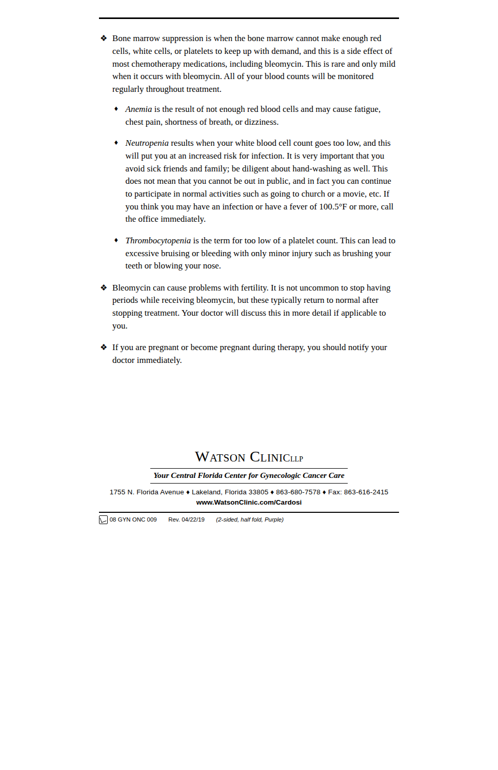Bone marrow suppression is when the bone marrow cannot make enough red cells, white cells, or platelets to keep up with demand, and this is a side effect of most chemotherapy medications, including bleomycin. This is rare and only mild when it occurs with bleomycin. All of your blood counts will be monitored regularly throughout treatment.
Anemia is the result of not enough red blood cells and may cause fatigue, chest pain, shortness of breath, or dizziness.
Neutropenia results when your white blood cell count goes too low, and this will put you at an increased risk for infection. It is very important that you avoid sick friends and family; be diligent about hand-washing as well. This does not mean that you cannot be out in public, and in fact you can continue to participate in normal activities such as going to church or a movie, etc. If you think you may have an infection or have a fever of 100.5°F or more, call the office immediately.
Thrombocytopenia is the term for too low of a platelet count. This can lead to excessive bruising or bleeding with only minor injury such as brushing your teeth or blowing your nose.
Bleomycin can cause problems with fertility. It is not uncommon to stop having periods while receiving bleomycin, but these typically return to normal after stopping treatment. Your doctor will discuss this in more detail if applicable to you.
If you are pregnant or become pregnant during therapy, you should notify your doctor immediately.
Watson ClinicLLP
Your Central Florida Center for Gynecologic Cancer Care
1755 N. Florida Avenue ♦ Lakeland, Florida 33805 ♦ 863-680-7578 ♦ Fax: 863-616-2415
www.WatsonClinic.com/Cardosi
08 GYN ONC 009 Rev. 04/22/19 (2-sided, half fold, Purple)